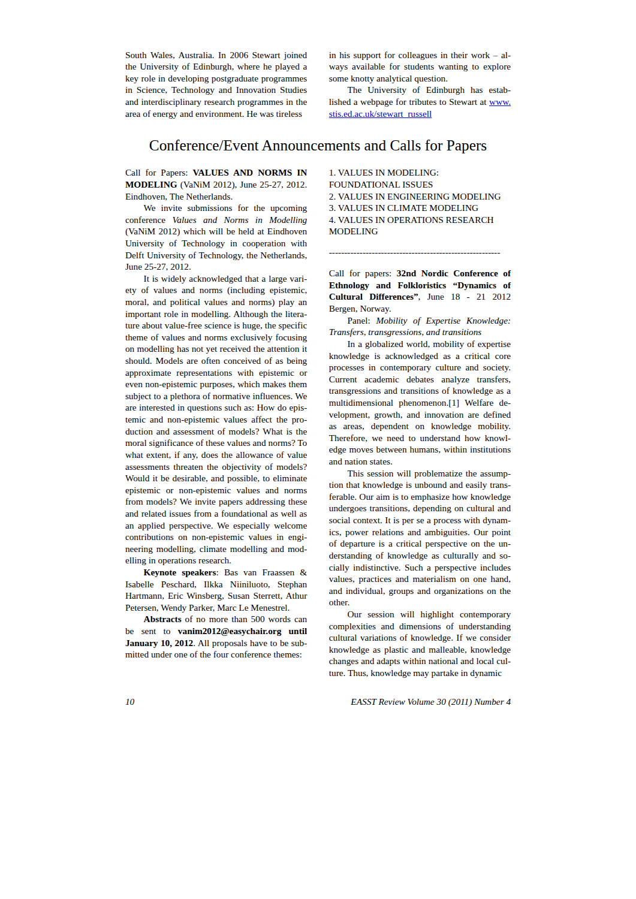South Wales, Australia. In 2006 Stewart joined the University of Edinburgh, where he played a key role in developing postgraduate programmes in Science, Technology and Innovation Studies and interdisciplinary research programmes in the area of energy and environment. He was tireless
in his support for colleagues in their work – always available for students wanting to explore some knotty analytical question.
The University of Edinburgh has established a webpage for tributes to Stewart at www.stis.ed.ac.uk/stewart_russell
Conference/Event Announcements and Calls for Papers
Call for Papers: VALUES AND NORMS IN MODELING (VaNiM 2012), June 25-27, 2012. Eindhoven, The Netherlands.
We invite submissions for the upcoming conference Values and Norms in Modelling (VaNiM 2012) which will be held at Eindhoven University of Technology in cooperation with Delft University of Technology, the Netherlands, June 25-27, 2012.
It is widely acknowledged that a large variety of values and norms (including epistemic, moral, and political values and norms) play an important role in modelling. Although the literature about value-free science is huge, the specific theme of values and norms exclusively focusing on modelling has not yet received the attention it should. Models are often conceived of as being approximate representations with epistemic or even non-epistemic purposes, which makes them subject to a plethora of normative influences. We are interested in questions such as: How do epistemic and non-epistemic values affect the production and assessment of models? What is the moral significance of these values and norms? To what extent, if any, does the allowance of value assessments threaten the objectivity of models? Would it be desirable, and possible, to eliminate epistemic or non-epistemic values and norms from models? We invite papers addressing these and related issues from a foundational as well as an applied perspective. We especially welcome contributions on non-epistemic values in engineering modelling, climate modelling and modelling in operations research.
Keynote speakers: Bas van Fraassen & Isabelle Peschard, Ilkka Niiniluoto, Stephan Hartmann, Eric Winsberg, Susan Sterrett, Athur Petersen, Wendy Parker, Marc Le Menestrel.
Abstracts of no more than 500 words can be sent to vanim2012@easychair.org until January 10, 2012. All proposals have to be submitted under one of the four conference themes:
1. VALUES IN MODELING: FOUNDATIONAL ISSUES
2. VALUES IN ENGINEERING MODELING
3. VALUES IN CLIMATE MODELING
4. VALUES IN OPERATIONS RESEARCH MODELING
--------------------------------------------------------
Call for papers: 32nd Nordic Conference of Ethnology and Folkloristics “Dynamics of Cultural Differences”, June 18 - 21 2012 Bergen, Norway.
Panel: Mobility of Expertise Knowledge: Transfers, transgressions, and transitions
In a globalized world, mobility of expertise knowledge is acknowledged as a critical core processes in contemporary culture and society. Current academic debates analyze transfers, transgressions and transitions of knowledge as a multidimensional phenomenon.[1] Welfare development, growth, and innovation are defined as areas, dependent on knowledge mobility. Therefore, we need to understand how knowledge moves between humans, within institutions and nation states.
This session will problematize the assumption that knowledge is unbound and easily transferable. Our aim is to emphasize how knowledge undergoes transitions, depending on cultural and social context. It is per se a process with dynamics, power relations and ambiguities. Our point of departure is a critical perspective on the understanding of knowledge as culturally and socially indistinctive. Such a perspective includes values, practices and materialism on one hand, and individual, groups and organizations on the other.
Our session will highlight contemporary complexities and dimensions of understanding cultural variations of knowledge. If we consider knowledge as plastic and malleable, knowledge changes and adapts within national and local culture. Thus, knowledge may partake in dynamic
10 EASST Review Volume 30 (2011) Number 4